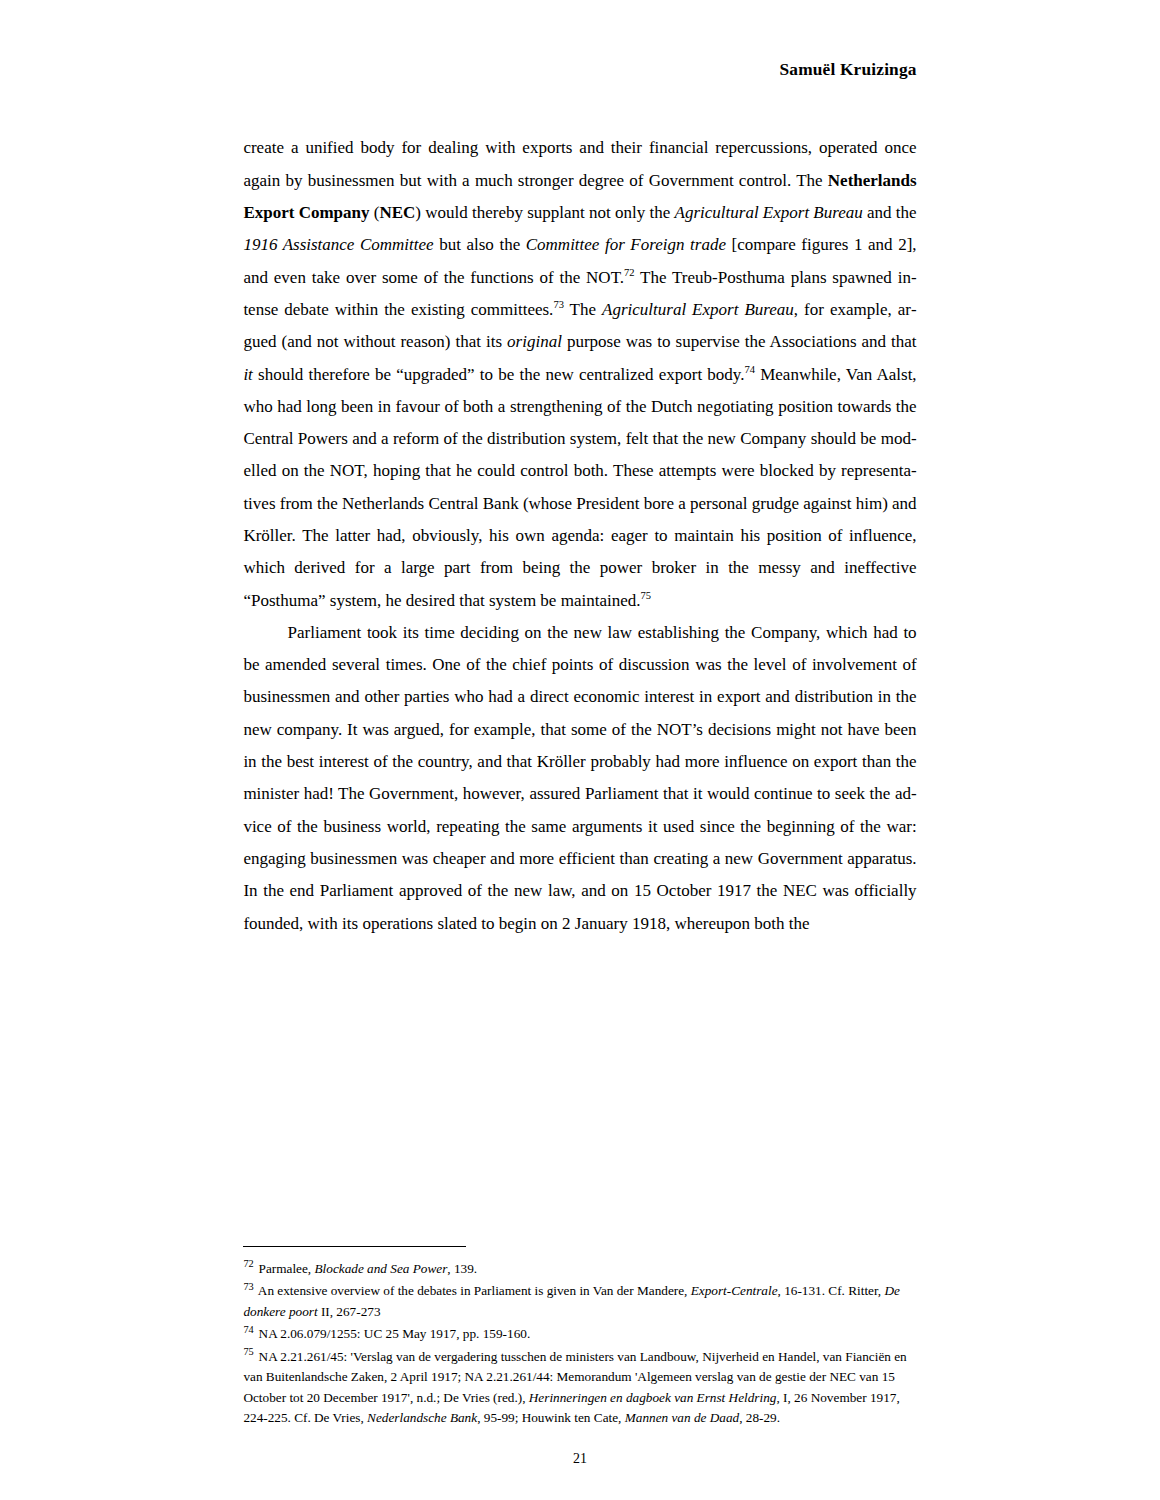Samuël Kruizinga
create a unified body for dealing with exports and their financial repercussions, operated once again by businessmen but with a much stronger degree of Government control. The Netherlands Export Company (NEC) would thereby supplant not only the Agricultural Export Bureau and the 1916 Assistance Committee but also the Committee for Foreign trade [compare figures 1 and 2], and even take over some of the functions of the NOT.72 The Treub-Posthuma plans spawned intense debate within the existing committees.73 The Agricultural Export Bureau, for example, argued (and not without reason) that its original purpose was to supervise the Associations and that it should therefore be “upgraded” to be the new centralized export body.74 Meanwhile, Van Aalst, who had long been in favour of both a strengthening of the Dutch negotiating position towards the Central Powers and a reform of the distribution system, felt that the new Company should be modelled on the NOT, hoping that he could control both. These attempts were blocked by representatives from the Netherlands Central Bank (whose President bore a personal grudge against him) and Kröller. The latter had, obviously, his own agenda: eager to maintain his position of influence, which derived for a large part from being the power broker in the messy and ineffective “Posthuma” system, he desired that system be maintained.75
Parliament took its time deciding on the new law establishing the Company, which had to be amended several times. One of the chief points of discussion was the level of involvement of businessmen and other parties who had a direct economic interest in export and distribution in the new company. It was argued, for example, that some of the NOT’s decisions might not have been in the best interest of the country, and that Kröller probably had more influence on export than the minister had! The Government, however, assured Parliament that it would continue to seek the advice of the business world, repeating the same arguments it used since the beginning of the war: engaging businessmen was cheaper and more efficient than creating a new Government apparatus. In the end Parliament approved of the new law, and on 15 October 1917 the NEC was officially founded, with its operations slated to begin on 2 January 1918, whereupon both the
72 Parmalee, Blockade and Sea Power, 139.
73 An extensive overview of the debates in Parliament is given in Van der Mandere, Export-Centrale, 16-131. Cf. Ritter, De donkere poort II, 267-273
74 NA 2.06.079/1255: UC 25 May 1917, pp. 159-160.
75 NA 2.21.261/45: 'Verslag van de vergadering tusschen de ministers van Landbouw, Nijverheid en Handel, van Fianciën en van Buitenlandsche Zaken, 2 April 1917; NA 2.21.261/44: Memorandum 'Algemeen verslag van de gestie der NEC van 15 October tot 20 December 1917', n.d.; De Vries (red.), Herinneringen en dagboek van Ernst Heldring, I, 26 November 1917, 224-225. Cf. De Vries, Nederlandsche Bank, 95-99; Houwink ten Cate, Mannen van de Daad, 28-29.
21